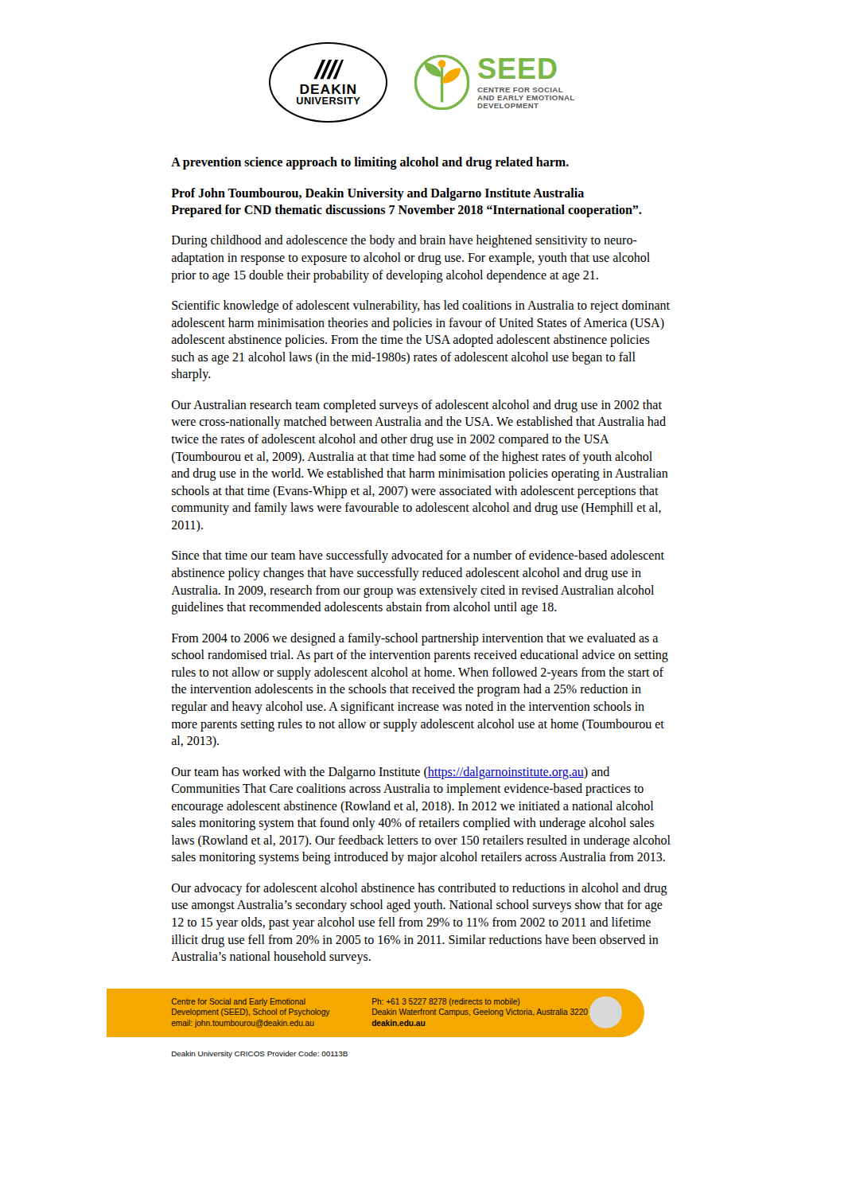DEAKINUniversity
SEED Centre for Social and Early Emotional Development
A prevention science approach to limiting alcohol and drug related harm.
Prof John Toumbourou, Deakin University and Dalgarno Institute Australia
Prepared for CND thematic discussions 7 November 2018 “International cooperation”.
During childhood and adolescence the body and brain have heightened sensitivity to neuro-adaptation in response to exposure to alcohol or drug use. For example, youth that use alcohol prior to age 15 double their probability of developing alcohol dependence at age 21.
Scientific knowledge of adolescent vulnerability, has led coalitions in Australia to reject dominant adolescent harm minimisation theories and policies in favour of United States of America (USA) adolescent abstinence policies. From the time the USA adopted adolescent abstinence policies such as age 21 alcohol laws (in the mid-1980s) rates of adolescent alcohol use began to fall sharply.
Our Australian research team completed surveys of adolescent alcohol and drug use in 2002 that were cross-nationally matched between Australia and the USA. We established that Australia had twice the rates of adolescent alcohol and other drug use in 2002 compared to the USA (Toumbourou et al, 2009). Australia at that time had some of the highest rates of youth alcohol and drug use in the world. We established that harm minimisation policies operating in Australian schools at that time (Evans-Whipp et al, 2007) were associated with adolescent perceptions that community and family laws were favourable to adolescent alcohol and drug use (Hemphill et al, 2011).
Since that time our team have successfully advocated for a number of evidence-based adolescent abstinence policy changes that have successfully reduced adolescent alcohol and drug use in Australia. In 2009, research from our group was extensively cited in revised Australian alcohol guidelines that recommended adolescents abstain from alcohol until age 18.
From 2004 to 2006 we designed a family-school partnership intervention that we evaluated as a school randomised trial. As part of the intervention parents received educational advice on setting rules to not allow or supply adolescent alcohol at home. When followed 2-years from the start of the intervention adolescents in the schools that received the program had a 25% reduction in regular and heavy alcohol use. A significant increase was noted in the intervention schools in more parents setting rules to not allow or supply adolescent alcohol use at home (Toumbourou et al, 2013).
Our team has worked with the Dalgarno Institute (https://dalgarnoinstitute.org.au) and Communities That Care coalitions across Australia to implement evidence-based practices to encourage adolescent abstinence (Rowland et al, 2018). In 2012 we initiated a national alcohol sales monitoring system that found only 40% of retailers complied with underage alcohol sales laws (Rowland et al, 2017). Our feedback letters to over 150 retailers resulted in underage alcohol sales monitoring systems being introduced by major alcohol retailers across Australia from 2013.
Our advocacy for adolescent alcohol abstinence has contributed to reductions in alcohol and drug use amongst Australia’s secondary school aged youth. National school surveys show that for age 12 to 15 year olds, past year alcohol use fell from 29% to 11% from 2002 to 2011 and lifetime illicit drug use fell from 20% in 2005 to 16% in 2011. Similar reductions have been observed in Australia’s national household surveys.
Centre for Social and Early Emotional
Development (SEED), School of Psychology
email: john.toumbourou@deakin.edu.au
Ph: +61 3 5227 8278 (redirects to mobile)
Deakin Waterfront Campus, Geelong Victoria, Australia 3220
deakin.edu.au
Deakin University CRICOS Provider Code: 00113B